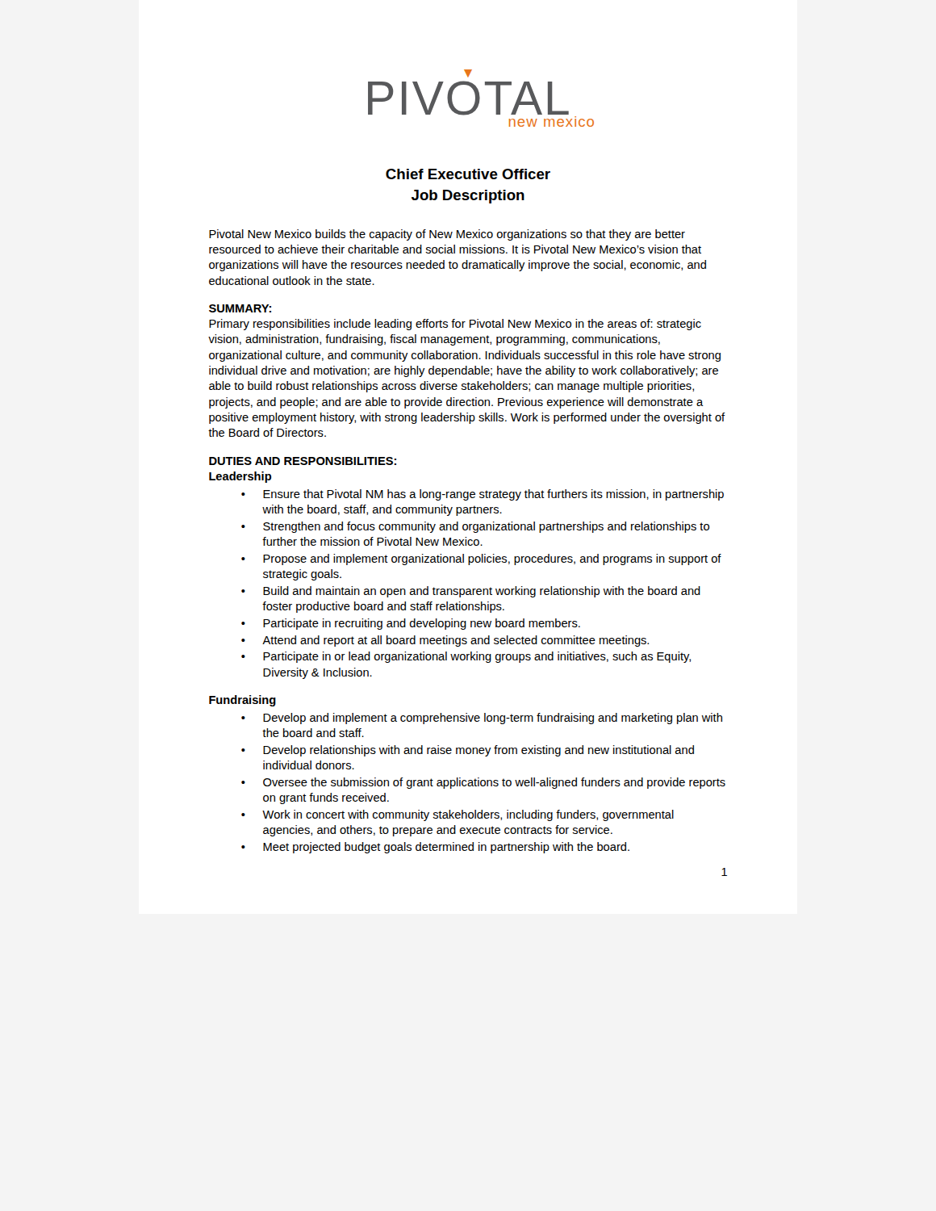▼ PIVOTAL new mexico
Chief Executive Officer Job Description
Pivotal New Mexico builds the capacity of New Mexico organizations so that they are better resourced to achieve their charitable and social missions. It is Pivotal New Mexico’s vision that organizations will have the resources needed to dramatically improve the social, economic, and educational outlook in the state.
SUMMARY:
Primary responsibilities include leading efforts for Pivotal New Mexico in the areas of: strategic vision, administration, fundraising, fiscal management, programming, communications, organizational culture, and community collaboration. Individuals successful in this role have strong individual drive and motivation; are highly dependable; have the ability to work collaboratively; are able to build robust relationships across diverse stakeholders; can manage multiple priorities, projects, and people; and are able to provide direction. Previous experience will demonstrate a positive employment history, with strong leadership skills. Work is performed under the oversight of the Board of Directors.
DUTIES AND RESPONSIBILITIES:
Leadership
Ensure that Pivotal NM has a long-range strategy that furthers its mission, in partnership with the board, staff, and community partners.
Strengthen and focus community and organizational partnerships and relationships to further the mission of Pivotal New Mexico.
Propose and implement organizational policies, procedures, and programs in support of strategic goals.
Build and maintain an open and transparent working relationship with the board and foster productive board and staff relationships.
Participate in recruiting and developing new board members.
Attend and report at all board meetings and selected committee meetings.
Participate in or lead organizational working groups and initiatives, such as Equity, Diversity & Inclusion.
Fundraising
Develop and implement a comprehensive long-term fundraising and marketing plan with the board and staff.
Develop relationships with and raise money from existing and new institutional and individual donors.
Oversee the submission of grant applications to well-aligned funders and provide reports on grant funds received.
Work in concert with community stakeholders, including funders, governmental agencies, and others, to prepare and execute contracts for service.
Meet projected budget goals determined in partnership with the board.
1